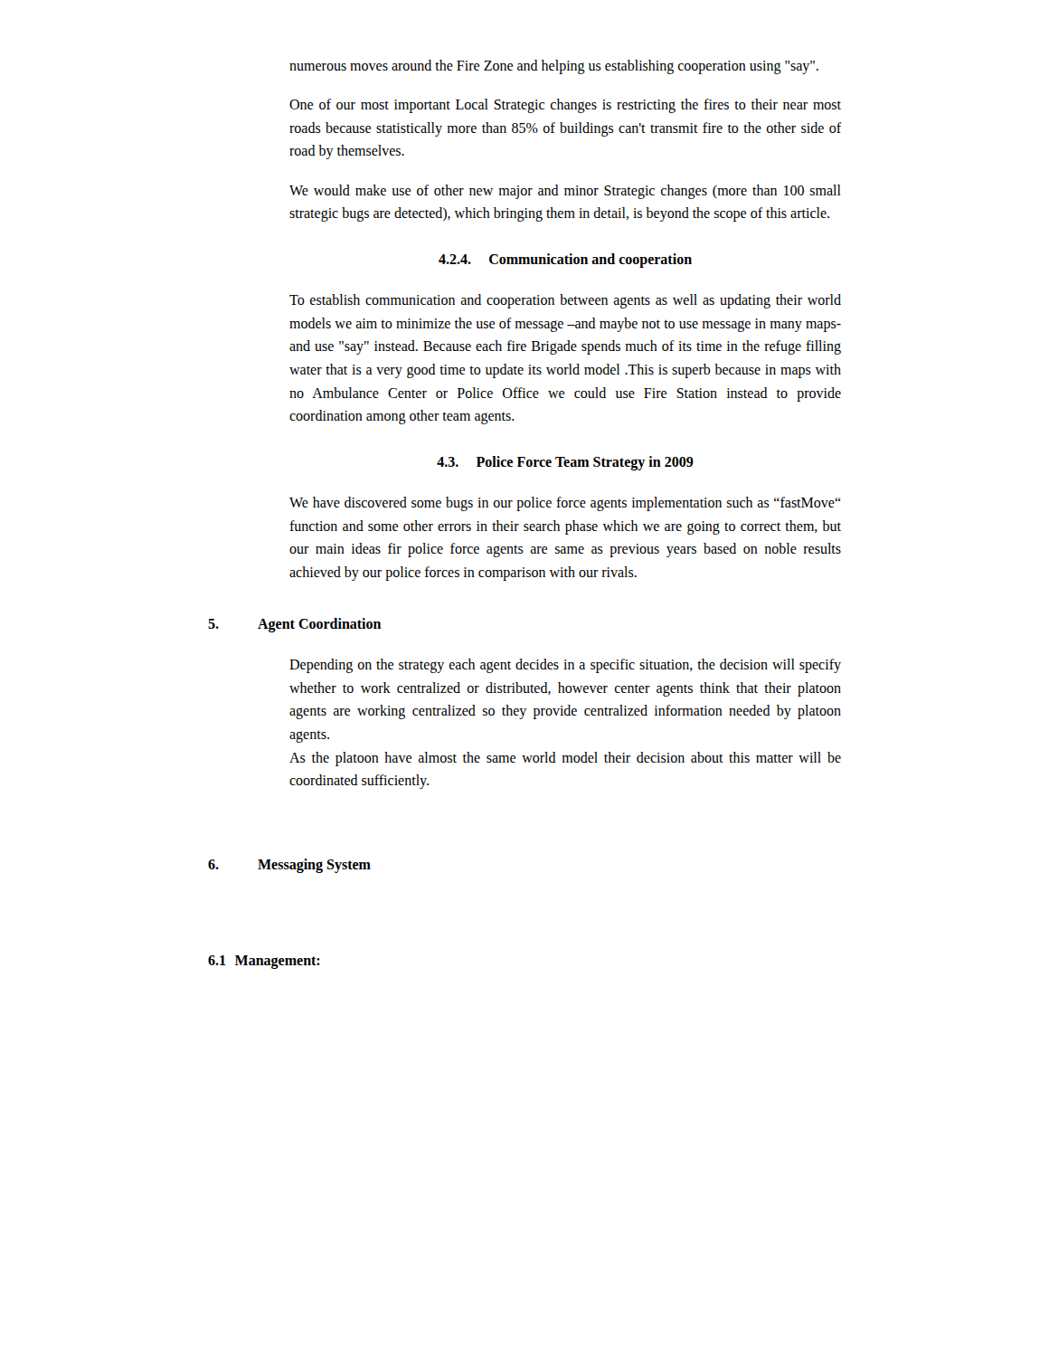numerous moves around the Fire Zone and helping us establishing cooperation using "say".
One of our most important Local Strategic changes is restricting the fires to their near most roads because statistically more than 85% of buildings can't transmit fire to the other side of road by themselves.
We would make use of other new major and minor Strategic changes (more than 100 small strategic bugs are detected), which bringing them in detail, is beyond the scope of this article.
4.2.4. Communication and cooperation
To establish communication and cooperation between agents as well as updating their world models we aim to minimize the use of message –and maybe not to use message in many maps- and use "say" instead. Because each fire Brigade spends much of its time in the refuge filling water that is a very good time to update its world model .This is superb because in maps with no Ambulance Center or Police Office we could use Fire Station instead to provide coordination among other team agents.
4.3. Police Force Team Strategy in 2009
We have discovered some bugs in our police force agents implementation such as “fastMove“ function and some other errors in their search phase which we are going to correct them, but our main ideas fir police force agents are same as previous years based on noble results achieved by our police forces in comparison with our rivals.
5. Agent Coordination
Depending on the strategy each agent decides in a specific situation, the decision will specify whether to work centralized or distributed, however center agents think that their platoon agents are working centralized so they provide centralized information needed by platoon agents.
As the platoon have almost the same world model their decision about this matter will be coordinated sufficiently.
6. Messaging System
6.1 Management: